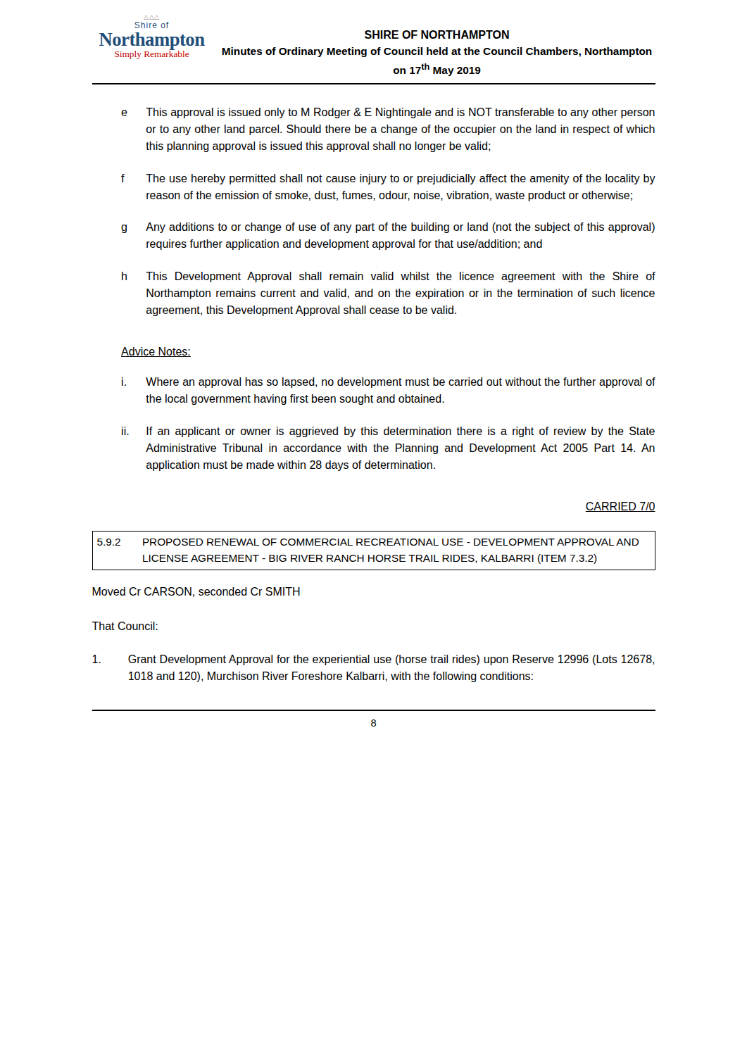△△△ Shire of Northampton Simply Remarkable
SHIRE OF NORTHAMPTON Minutes of Ordinary Meeting of Council held at the Council Chambers, Northampton on 17th May 2019
e
This approval is issued only to M Rodger & E Nightingale and is NOT transferable to any other person or to any other land parcel. Should there be a change of the occupier on the land in respect of which this planning approval is issued this approval shall no longer be valid;
f
The use hereby permitted shall not cause injury to or prejudicially affect the amenity of the locality by reason of the emission of smoke, dust, fumes, odour, noise, vibration, waste product or otherwise;
g
Any additions to or change of use of any part of the building or land (not the subject of this approval) requires further application and development approval for that use/addition; and
h
This Development Approval shall remain valid whilst the licence agreement with the Shire of Northampton remains current and valid, and on the expiration or in the termination of such licence agreement, this Development Approval shall cease to be valid.
Advice Notes:
i.
Where an approval has so lapsed, no development must be carried out without the further approval of the local government having first been sought and obtained.
ii.
If an applicant or owner is aggrieved by this determination there is a right of review by the State Administrative Tribunal in accordance with the Planning and Development Act 2005 Part 14. An application must be made within 28 days of determination.
CARRIED 7/0
5.9.2
PROPOSED RENEWAL OF COMMERCIAL RECREATIONAL USE - DEVELOPMENT APPROVAL AND LICENSE AGREEMENT - BIG RIVER RANCH HORSE TRAIL RIDES, KALBARRI (ITEM 7.3.2)
Moved Cr CARSON, seconded Cr SMITH
That Council:
1.
Grant Development Approval for the experiential use (horse trail rides) upon Reserve 12996 (Lots 12678, 1018 and 120), Murchison River Foreshore Kalbarri, with the following conditions:
8